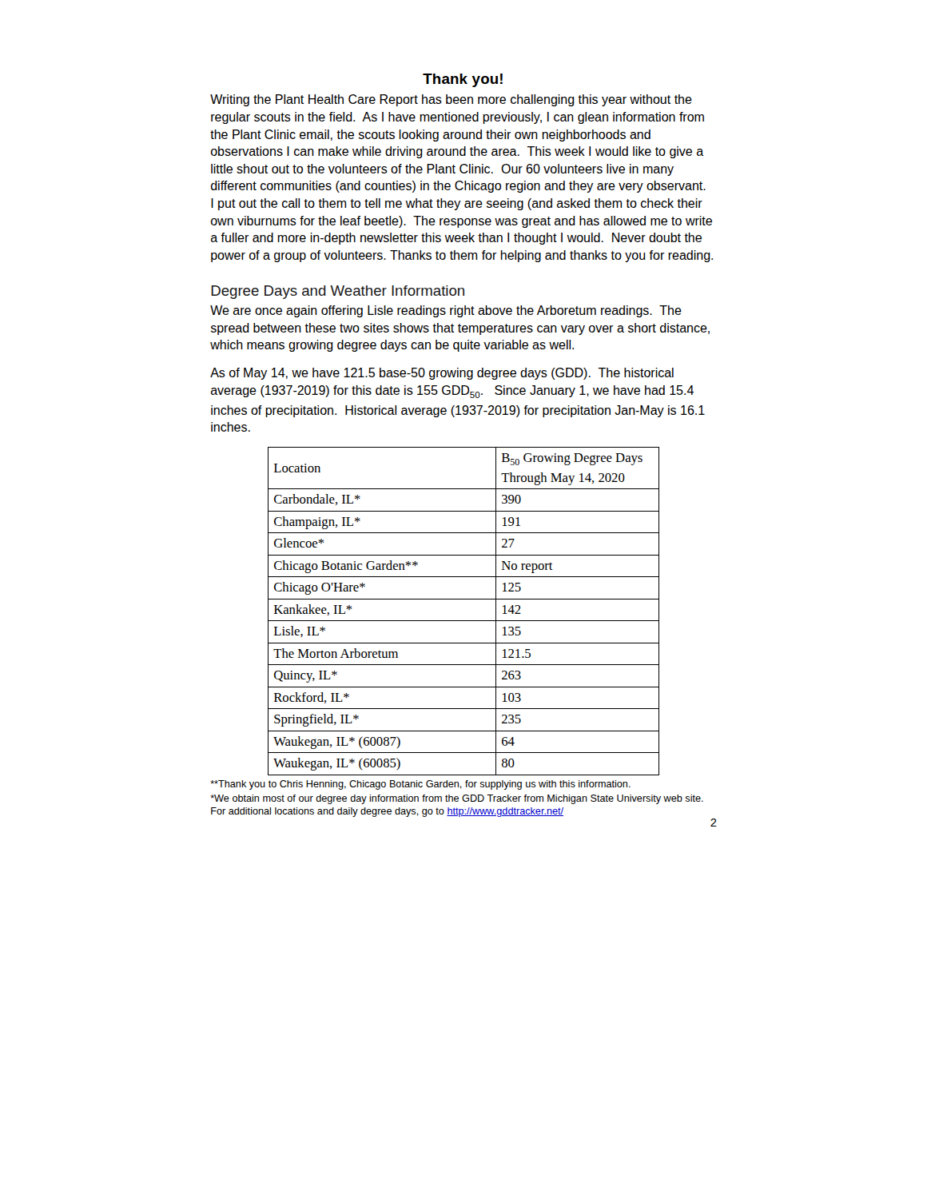Thank you!
Writing the Plant Health Care Report has been more challenging this year without the regular scouts in the field. As I have mentioned previously, I can glean information from the Plant Clinic email, the scouts looking around their own neighborhoods and observations I can make while driving around the area. This week I would like to give a little shout out to the volunteers of the Plant Clinic. Our 60 volunteers live in many different communities (and counties) in the Chicago region and they are very observant. I put out the call to them to tell me what they are seeing (and asked them to check their own viburnums for the leaf beetle). The response was great and has allowed me to write a fuller and more in-depth newsletter this week than I thought I would. Never doubt the power of a group of volunteers. Thanks to them for helping and thanks to you for reading.
Degree Days and Weather Information
We are once again offering Lisle readings right above the Arboretum readings. The spread between these two sites shows that temperatures can vary over a short distance, which means growing degree days can be quite variable as well.
As of May 14, we have 121.5 base-50 growing degree days (GDD). The historical average (1937-2019) for this date is 155 GDD50. Since January 1, we have had 15.4 inches of precipitation. Historical average (1937-2019) for precipitation Jan-May is 16.1 inches.
| Location | B 50 Growing Degree Days Through May 14, 2020 |
| Carbondale, IL* | 390 |
| Champaign, IL* | 191 |
| Glencoe* | 27 |
| Chicago Botanic Garden** | No report |
| Chicago O'Hare* | 125 |
| Kankakee, IL* | 142 |
| Lisle, IL* | 135 |
| The Morton Arboretum | 121.5 |
| Quincy, IL* | 263 |
| Rockford, IL* | 103 |
| Springfield, IL* | 235 |
| Waukegan, IL* (60087) | 64 |
| Waukegan, IL* (60085) | 80 |
**Thank you to Chris Henning, Chicago Botanic Garden, for supplying us with this information.
*We obtain most of our degree day information from the GDD Tracker from Michigan State University web site. For additional locations and daily degree days, go to http://www.gddtracker.net/
2